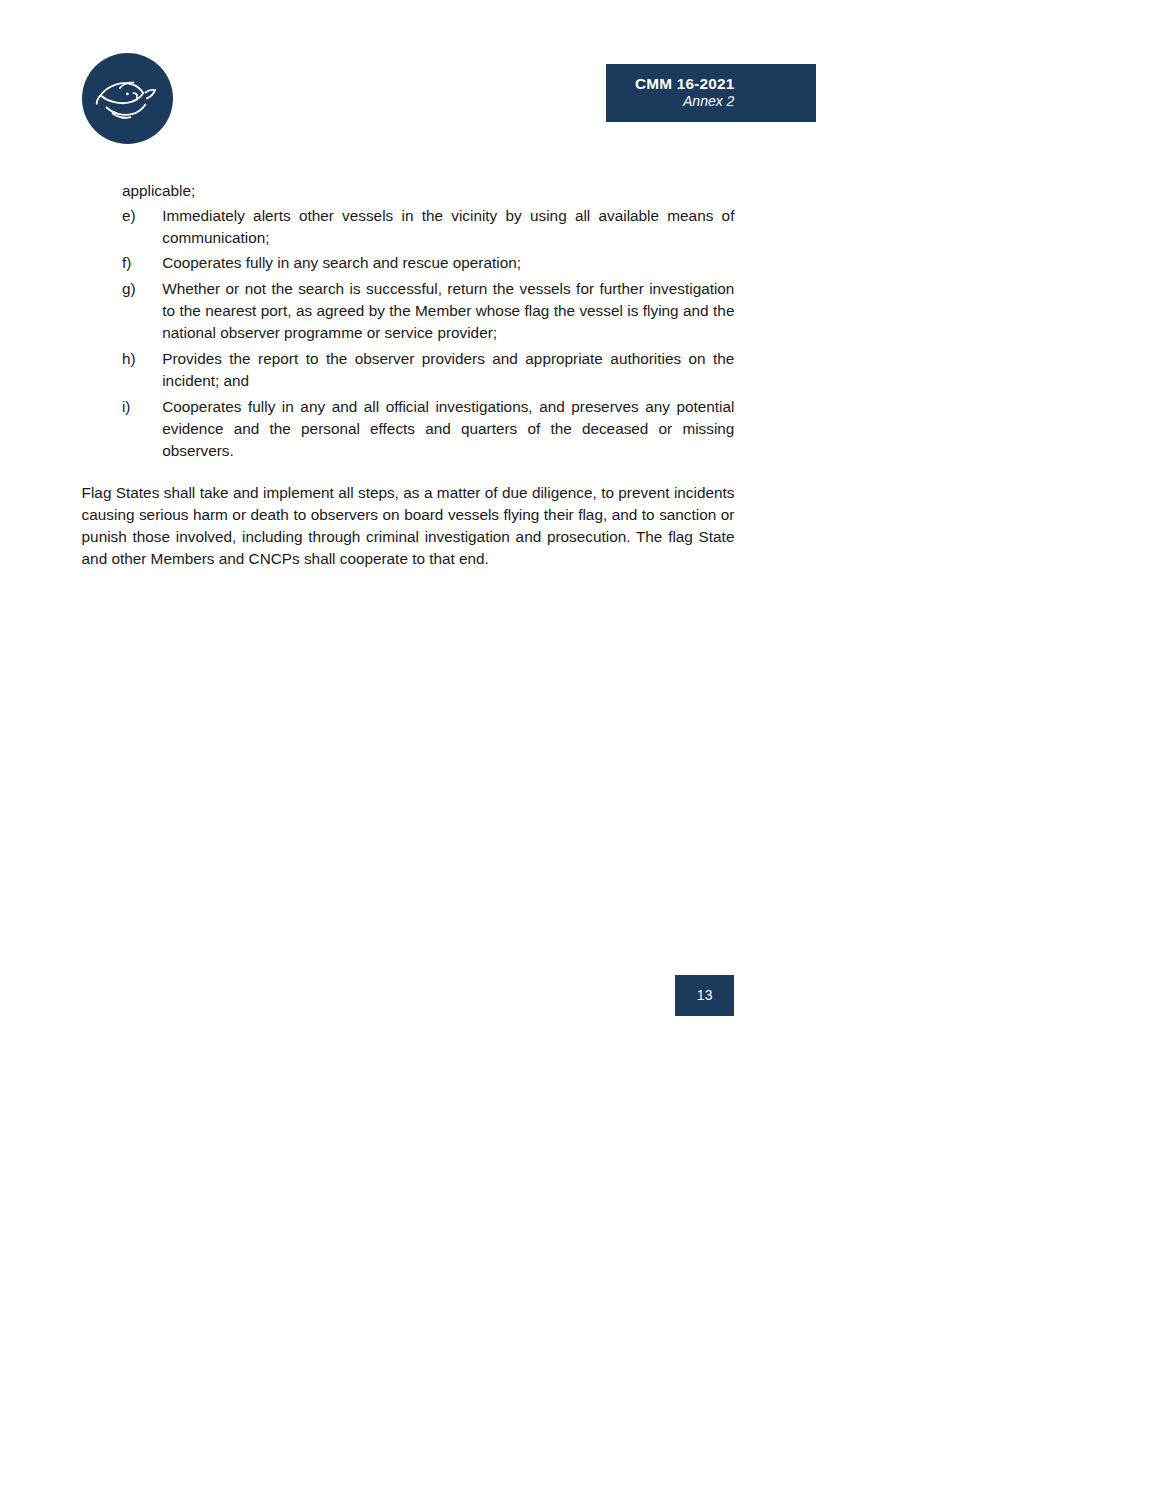CMM 16-2021
Annex 2
applicable;
e) Immediately alerts other vessels in the vicinity by using all available means of communication;
f) Cooperates fully in any search and rescue operation;
g) Whether or not the search is successful, return the vessels for further investigation to the nearest port, as agreed by the Member whose flag the vessel is flying and the national observer programme or service provider;
h) Provides the report to the observer providers and appropriate authorities on the incident; and
i) Cooperates fully in any and all official investigations, and preserves any potential evidence and the personal effects and quarters of the deceased or missing observers.
Flag States shall take and implement all steps, as a matter of due diligence, to prevent incidents causing serious harm or death to observers on board vessels flying their flag, and to sanction or punish those involved, including through criminal investigation and prosecution. The flag State and other Members and CNCPs shall cooperate to that end.
13